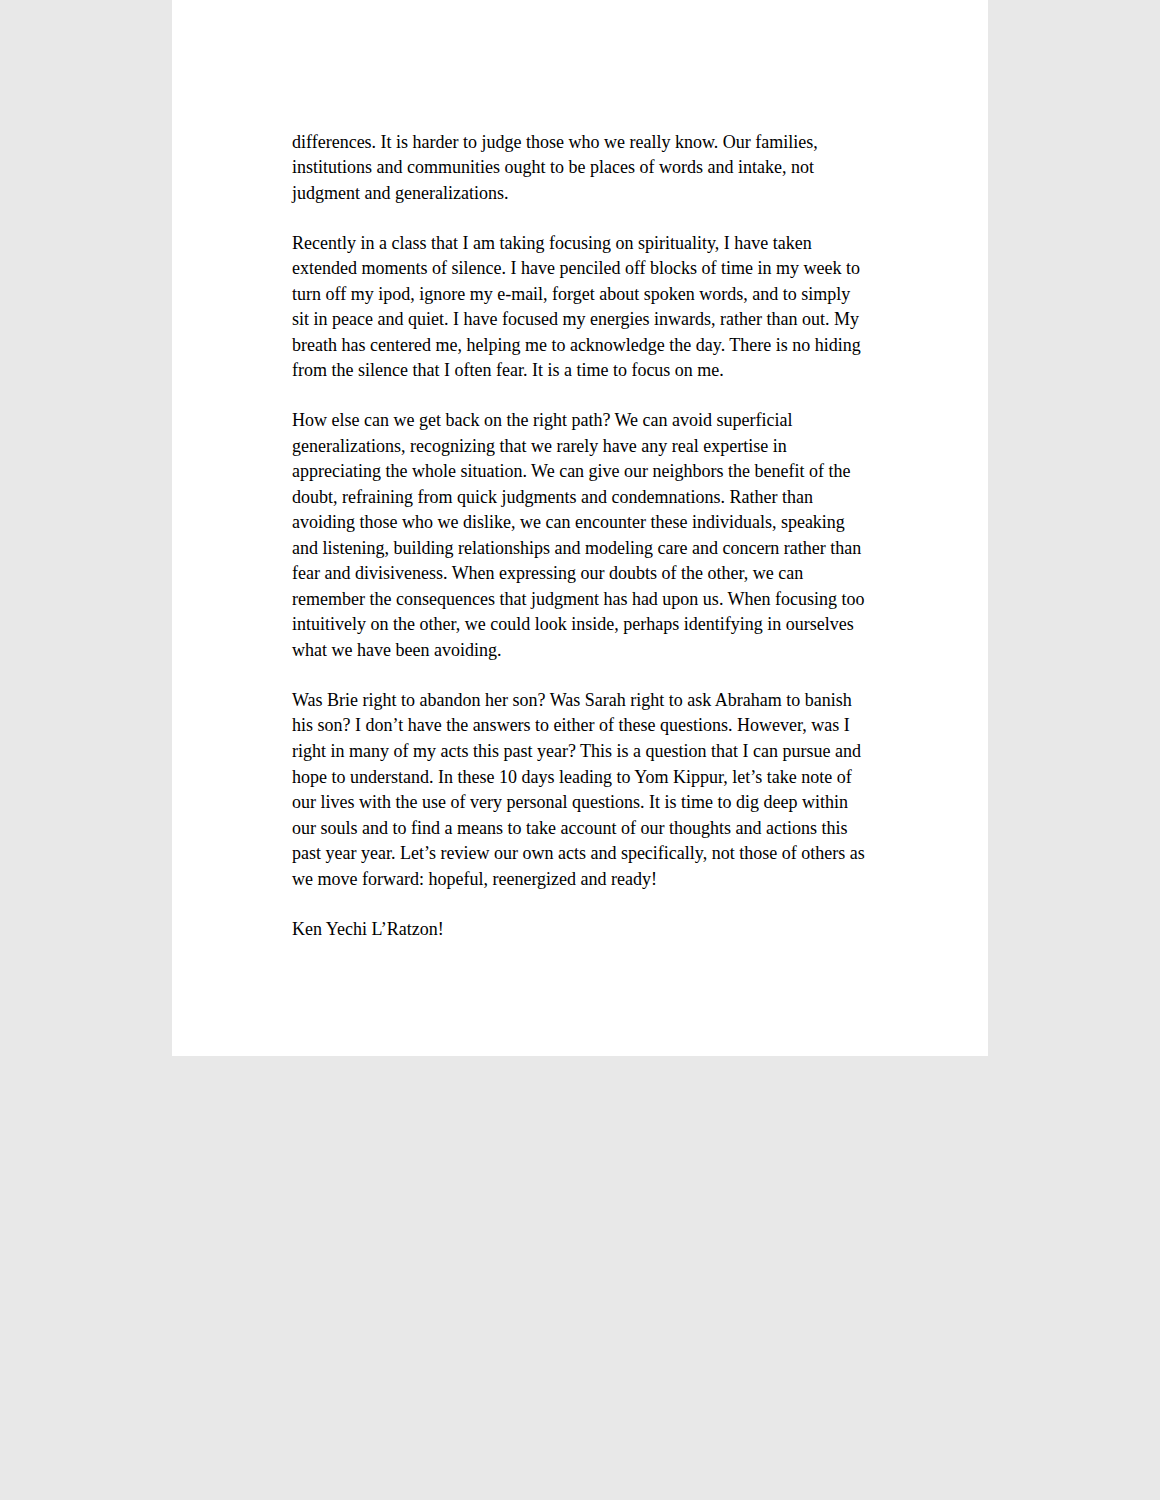differences. It is harder to judge those who we really know. Our families, institutions and communities ought to be places of words and intake, not judgment and generalizations.
Recently in a class that I am taking focusing on spirituality, I have taken extended moments of silence. I have penciled off blocks of time in my week to turn off my ipod, ignore my e-mail, forget about spoken words, and to simply sit in peace and quiet. I have focused my energies inwards, rather than out. My breath has centered me, helping me to acknowledge the day. There is no hiding from the silence that I often fear. It is a time to focus on me.
How else can we get back on the right path? We can avoid superficial generalizations, recognizing that we rarely have any real expertise in appreciating the whole situation. We can give our neighbors the benefit of the doubt, refraining from quick judgments and condemnations. Rather than avoiding those who we dislike, we can encounter these individuals, speaking and listening, building relationships and modeling care and concern rather than fear and divisiveness. When expressing our doubts of the other, we can remember the consequences that judgment has had upon us. When focusing too intuitively on the other, we could look inside, perhaps identifying in ourselves what we have been avoiding.
Was Brie right to abandon her son? Was Sarah right to ask Abraham to banish his son? I don’t have the answers to either of these questions. However, was I right in many of my acts this past year? This is a question that I can pursue and hope to understand. In these 10 days leading to Yom Kippur, let’s take note of our lives with the use of very personal questions. It is time to dig deep within our souls and to find a means to take account of our thoughts and actions this past year year. Let’s review our own acts and specifically, not those of others as we move forward: hopeful, reenergized and ready!
Ken Yechi L’Ratzon!